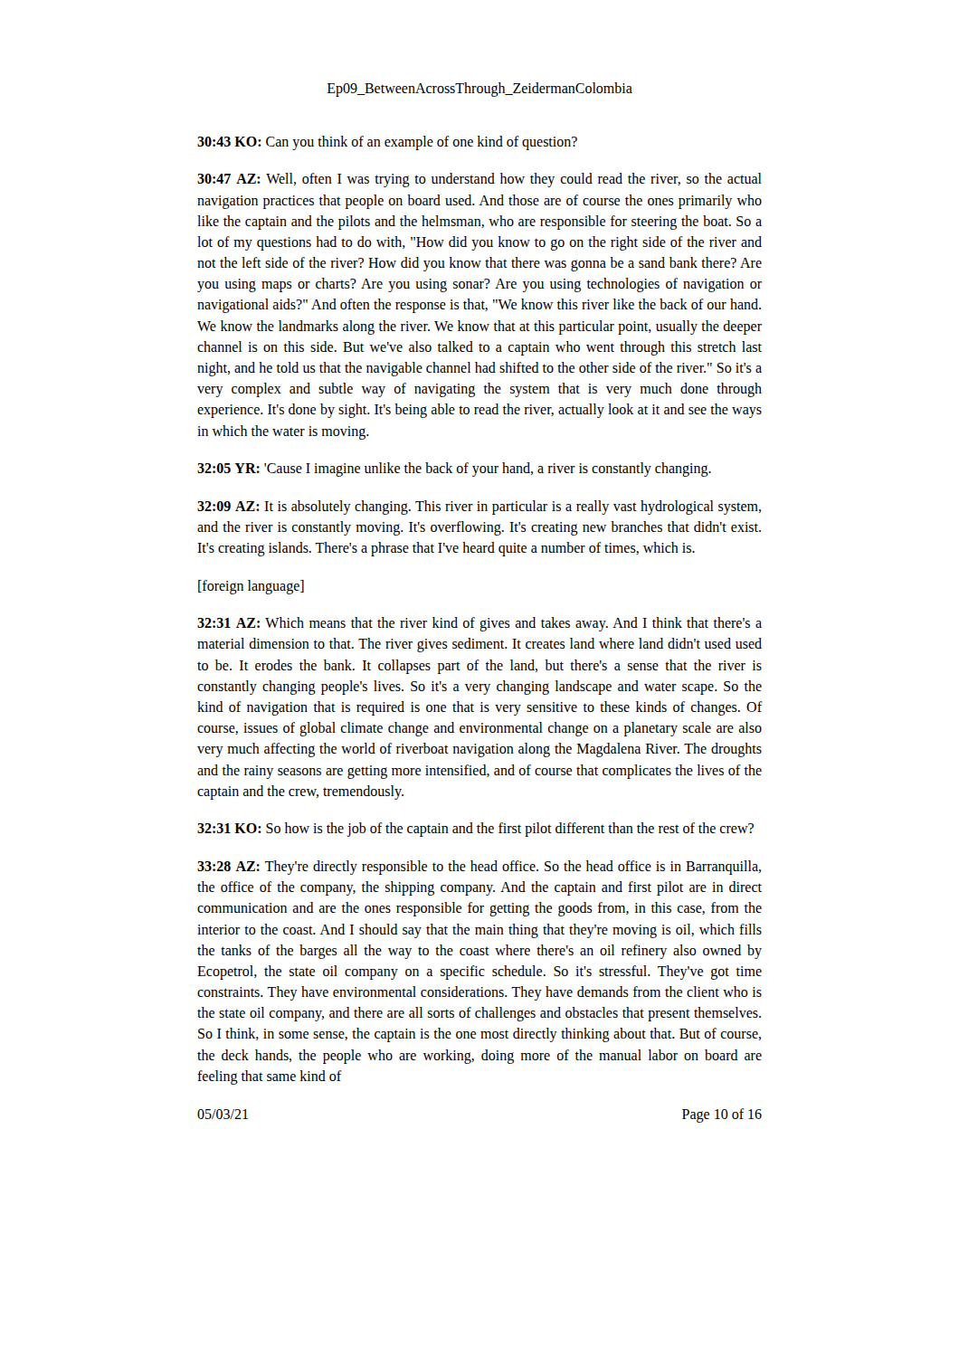Ep09_BetweenAcrossThrough_ZeidermanColombia
30:43 KO: Can you think of an example of one kind of question?
30:47 AZ: Well, often I was trying to understand how they could read the river, so the actual navigation practices that people on board used. And those are of course the ones primarily who like the captain and the pilots and the helmsman, who are responsible for steering the boat. So a lot of my questions had to do with, "How did you know to go on the right side of the river and not the left side of the river? How did you know that there was gonna be a sand bank there? Are you using maps or charts? Are you using sonar? Are you using technologies of navigation or navigational aids?" And often the response is that, "We know this river like the back of our hand. We know the landmarks along the river. We know that at this particular point, usually the deeper channel is on this side. But we've also talked to a captain who went through this stretch last night, and he told us that the navigable channel had shifted to the other side of the river." So it's a very complex and subtle way of navigating the system that is very much done through experience. It's done by sight. It's being able to read the river, actually look at it and see the ways in which the water is moving.
32:05 YR: 'Cause I imagine unlike the back of your hand, a river is constantly changing.
32:09 AZ: It is absolutely changing. This river in particular is a really vast hydrological system, and the river is constantly moving. It's overflowing. It's creating new branches that didn't exist. It's creating islands. There's a phrase that I've heard quite a number of times, which is.
[foreign language]
32:31 AZ: Which means that the river kind of gives and takes away. And I think that there's a material dimension to that. The river gives sediment. It creates land where land didn't used used to be. It erodes the bank. It collapses part of the land, but there's a sense that the river is constantly changing people's lives. So it's a very changing landscape and water scape. So the kind of navigation that is required is one that is very sensitive to these kinds of changes. Of course, issues of global climate change and environmental change on a planetary scale are also very much affecting the world of riverboat navigation along the Magdalena River. The droughts and the rainy seasons are getting more intensified, and of course that complicates the lives of the captain and the crew, tremendously.
32:31 KO: So how is the job of the captain and the first pilot different than the rest of the crew?
33:28 AZ: They're directly responsible to the head office. So the head office is in Barranquilla, the office of the company, the shipping company. And the captain and first pilot are in direct communication and are the ones responsible for getting the goods from, in this case, from the interior to the coast. And I should say that the main thing that they're moving is oil, which fills the tanks of the barges all the way to the coast where there's an oil refinery also owned by Ecopetrol, the state oil company on a specific schedule. So it's stressful. They've got time constraints. They have environmental considerations. They have demands from the client who is the state oil company, and there are all sorts of challenges and obstacles that present themselves. So I think, in some sense, the captain is the one most directly thinking about that. But of course, the deck hands, the people who are working, doing more of the manual labor on board are feeling that same kind of
05/03/21 Page 10 of 16